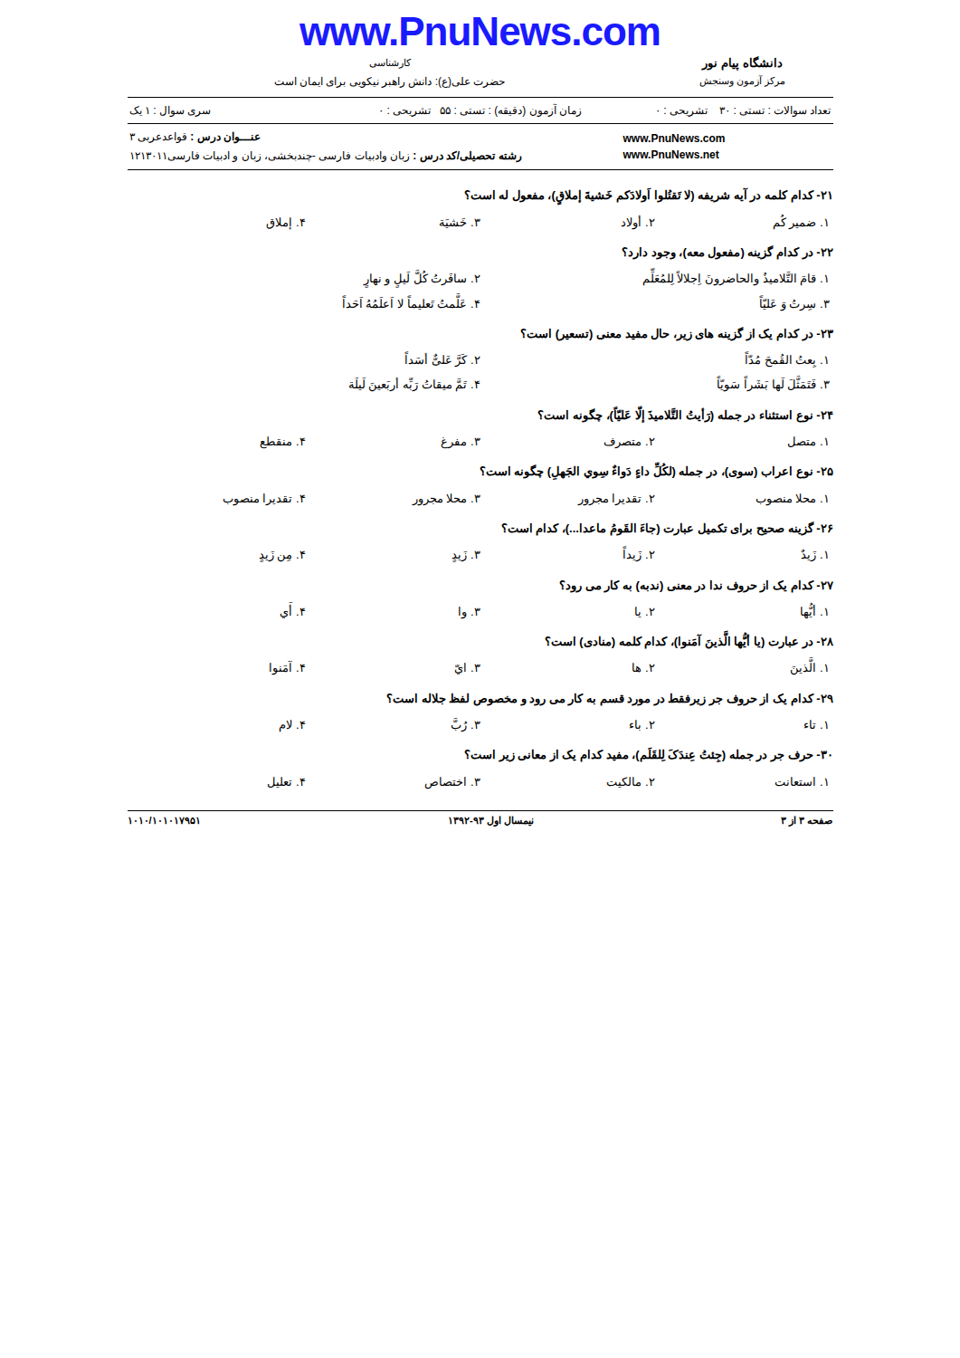www.PnuNews.com
دانشگاه پیام نور
مرکز آزمون وسنجش
کارشناسی
حضرت علی(ع): دانش راهبر نیکویی برای ایمان است
| تعداد سوالات : تستی : ۳۰ تشریحی : ۰ | زمان آزمون (دقیقه) : تستی : ۵۵ تشریحی : ۰ | سری سوال : ۱ یک |
| www.PnuNews.com www.PnuNews.net | عنـــوان درس : قواعدعربی ۳ |
| رشته تحصیلی/کد درس : زبان وادبیات فارسی -چندبخشی، زبان و ادبیات فارسی۱۲۱۳۰۱۱ |
۲۱- کدام کلمه در آیه شریفه (لا تَقتُلوا اَولادَکم خَشیةَ إملاقٍ)، مفعول له است؟
۱. ضمیر کُم
۲. أولاد
۳. خَشیَة
۴. إملاق
۲۲- در کدام گزینه (مفعول معه)، وجود دارد؟
۱. قامَ التَّلامیذُ والحاضرونَ اِجلالاً لِلمُعَلِّم
۲. سافَرتُ کُلَّ لَیلٍ و نهارٍ
۳. سِرتُ وَ عَلیّاً
۴. عَلَّمتُ تَعلیماً لا اَعلَمُهُ اَحَداً
۲۳- در کدام یک از گزینه های زیر، حال مفید معنی (تسعیر) است؟
۱. بِعتُ القُمحَ مُدّاً
۲. کَرَّ عَلیٌّ أسَداً
۳. فَتَمَثَّلَ لَها بَشَراً سَویّاً
۴. تَمَّ میقاتُ رَبِّه أربَعینَ لَیلَة
۲۴- نوع استثناء در جمله (رَأیتُ التَّلامیذَ إلّا عَلیّاً)، چگونه است؟
۱. متصل
۲. متصرف
۳. مفرغ
۴. منقطع
۲۵- نوع اعراب (سوی)، در جمله (لکُلِّ داءٍ دَواءٌ سِوي الجَهلِ) چگونه است؟
۱. محلا منصوب
۲. تقدیرا مجرور
۳. محلا مجرور
۴. تقدیرا منصوب
۲۶- گزینه صحیح برای تکمیل عبارت (جاءَ القَومُ ماعدا...)، کدام است؟
۱. زَیدٌ
۲. زَیداً
۳. زَیدٍ
۴. مِن زَیدٍ
۲۷- کدام یک از حروف ندا در معنی (ندبه) به کار می رود؟
۱. أیُّها
۲. یا
۳. وا
۴. أَي
۲۸- در عبارت (یا أیُّها الَّذینَ آمَنوا)، کدام کلمه (منادی) است؟
۱. الَّذینَ
۲. ها
۳. ايّ
۴. آمَنوا
۲۹- کدام یک از حروف جر زیرفقط در مورد قسم به کار می رود و مخصوص لفظ جلاله است؟
۱. تاء
۲. باء
۳. رُبَّ
۴. لام
۳۰- حرف جر در جمله (جِئتُ عِندَکَ لِلقَلَم)، مفید کدام یک از معانی زیر است؟
۱. استعانت
۲. مالکیت
۳. اختصاص
۴. تعلیل
صفحه ۳ از ۳
نیمسال اول ۹۳-۱۳۹۲
۱۰۱۰/۱۰۱۰۱۷۹۵۱